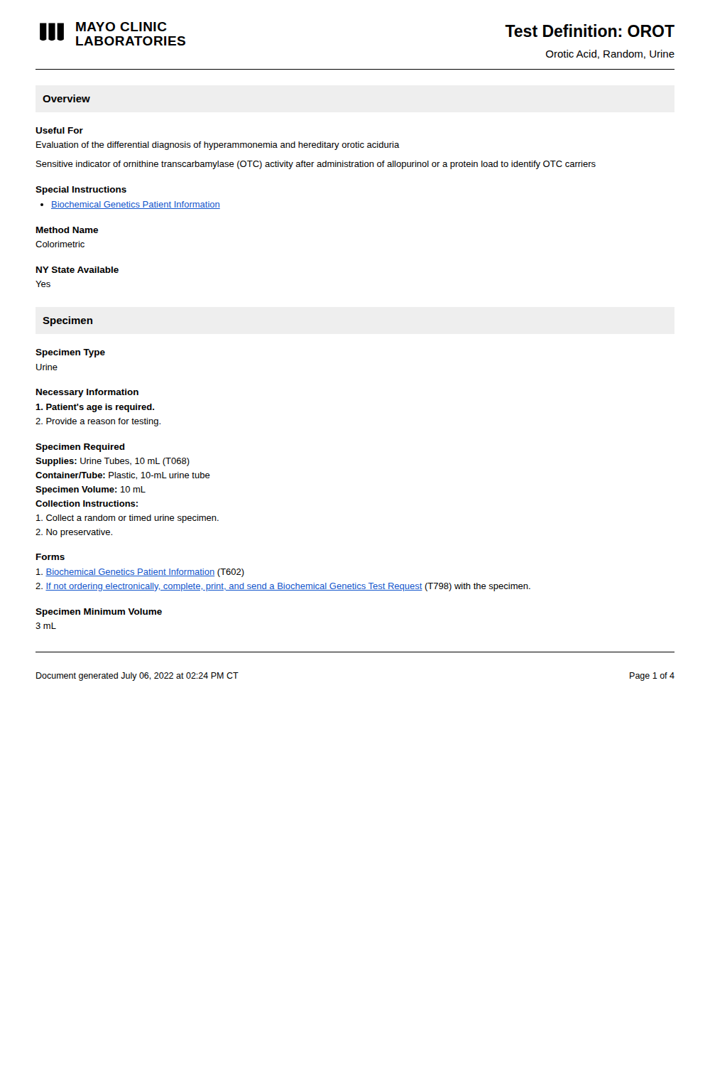MAYO CLINIC
LABORATORIES
Test Definition: OROT
Orotic Acid, Random, Urine
Overview
Useful For
Evaluation of the differential diagnosis of hyperammonemia and hereditary orotic aciduria
Sensitive indicator of ornithine transcarbamylase (OTC) activity after administration of allopurinol or a protein load to identify OTC carriers
Special Instructions
Biochemical Genetics Patient Information
Method Name
Colorimetric
NY State Available
Yes
Specimen
Specimen Type
Urine
Necessary Information
1. Patient's age is required.
2. Provide a reason for testing.
Specimen Required
Supplies: Urine Tubes, 10 mL (T068)
Container/Tube: Plastic, 10-mL urine tube
Specimen Volume: 10 mL
Collection Instructions:
1. Collect a random or timed urine specimen.
2. No preservative.
Forms
1. Biochemical Genetics Patient Information (T602)
2. If not ordering electronically, complete, print, and send a Biochemical Genetics Test Request (T798) with the specimen.
Specimen Minimum Volume
3 mL
Document generated July 06, 2022 at 02:24 PM CT Page 1 of 4